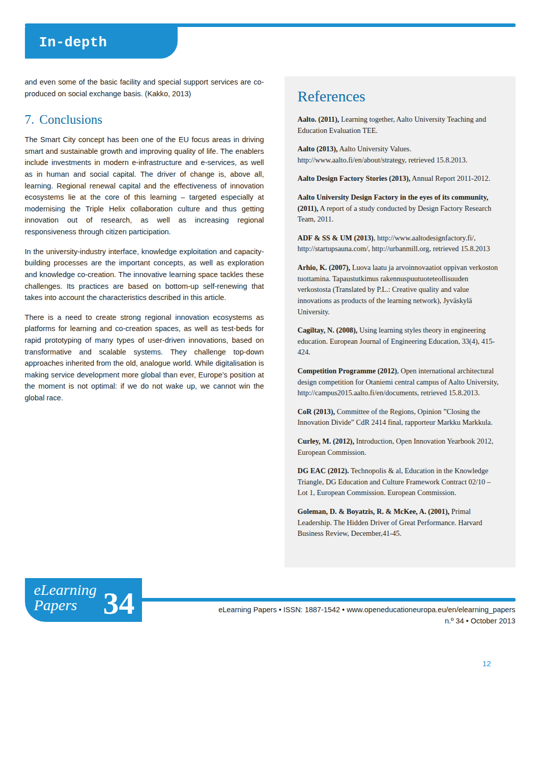In-depth
and even some of the basic facility and special support services are co-produced on social exchange basis. (Kakko, 2013)
7. Conclusions
The Smart City concept has been one of the EU focus areas in driving smart and sustainable growth and improving quality of life. The enablers include investments in modern e-infrastructure and e-services, as well as in human and social capital. The driver of change is, above all, learning. Regional renewal capital and the effectiveness of innovation ecosystems lie at the core of this learning – targeted especially at modernising the Triple Helix collaboration culture and thus getting innovation out of research, as well as increasing regional responsiveness through citizen participation.
In the university-industry interface, knowledge exploitation and capacity-building processes are the important concepts, as well as exploration and knowledge co-creation. The innovative learning space tackles these challenges. Its practices are based on bottom-up self-renewing that takes into account the characteristics described in this article.
There is a need to create strong regional innovation ecosystems as platforms for learning and co-creation spaces, as well as test-beds for rapid prototyping of many types of user-driven innovations, based on transformative and scalable systems. They challenge top-down approaches inherited from the old, analogue world. While digitalisation is making service development more global than ever, Europe’s position at the moment is not optimal: if we do not wake up, we cannot win the global race.
References
Aalto. (2011), Learning together, Aalto University Teaching and Education Evaluation TEE.
Aalto (2013), Aalto University Values. http://www.aalto.fi/en/about/strategy, retrieved 15.8.2013.
Aalto Design Factory Stories (2013), Annual Report 2011-2012.
Aalto University Design Factory in the eyes of its community, (2011), A report of a study conducted by Design Factory Research Team, 2011.
ADF & SS & UM (2013), http://www.aaltodesignfactory.fi/, http://startupsauna.com/, http://urbanmill.org, retrieved 15.8.2013
Arhio, K. (2007), Luova laatu ja arvoinnovaatiot oppivan verkoston tuottamina. Tapaustutkimus rakennuspuutuoteteollisuuden verkostosta (Translated by P.L.: Creative quality and value innovations as products of the learning network), Jyväskylä University.
Cagiltay, N. (2008), Using learning styles theory in engineering education. European Journal of Engineering Education, 33(4), 415-424.
Competition Programme (2012), Open international architectural design competition for Otaniemi central campus of Aalto University, http://campus2015.aalto.fi/en/documents, retrieved 15.8.2013.
CoR (2013), Committee of the Regions, Opinion ”Closing the Innovation Divide” CdR 2414 final, rapporteur Markku Markkula.
Curley, M. (2012), Introduction, Open Innovation Yearbook 2012, European Commission.
DG EAC (2012). Technopolis & al, Education in the Knowledge Triangle, DG Education and Culture Framework Contract 02/10 – Lot 1, European Commission. European Commission.
Goleman, D. & Boyatzis, R. & McKee, A. (2001), Primal Leadership. The Hidden Driver of Great Performance. Harvard Business Review, December,41-45.
eLearning Papers
34
eLearning Papers • ISSN: 1887-1542 • www.openeducationeuropa.eu/en/elearning_papers
n.º 34 • October 2013
12